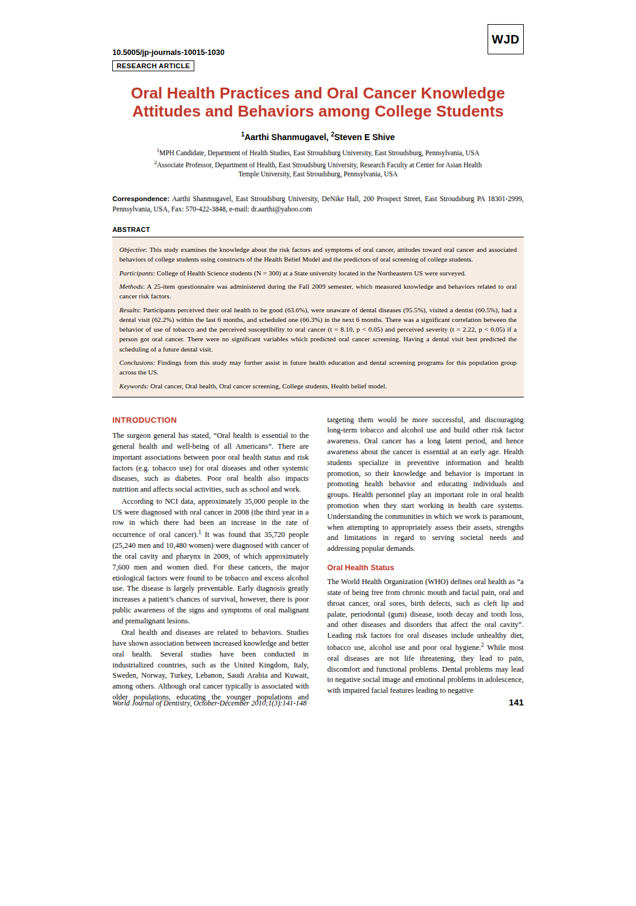WJD
10.5005/jp-journals-10015-1030
RESEARCH ARTICLE
Oral Health Practices and Oral Cancer Knowledge
Attitudes and Behaviors among College Students
1Aarthi Shanmugavel, 2Steven E Shive
1MPH Candidate, Department of Health Studies, East Stroudsburg University, East Stroudsburg, Pennsylvania, USA
2Associate Professor, Department of Health, East Stroudsburg University, Research Faculty at Center for Asian Health
Temple University, East Stroudsburg, Pennsylvania, USA
Correspondence: Aarthi Shanmugavel, East Stroudsburg University, DeNike Hall, 200 Prospect Street, East Stroudsburg PA 18301-2999, Pennsylvania, USA, Fax: 570-422-3848, e-mail: dr.aarthi@yahoo.com
ABSTRACT
Objective: This study examines the knowledge about the risk factors and symptoms of oral cancer, attitudes toward oral cancer and associated behaviors of college students using constructs of the Health Belief Model and the predictors of oral screening of college students.
Participants: College of Health Science students (N = 300) at a State university located in the Northeastern US were surveyed.
Methods: A 25-item questionnaire was administered during the Fall 2009 semester, which measured knowledge and behaviors related to oral cancer risk factors.
Results: Participants perceived their oral health to be good (63.6%), were unaware of dental diseases (95.5%), visited a dentist (60.5%), had a dental visit (62.2%) within the last 6 months, and scheduled one (66.3%) in the next 6 months. There was a significant correlation between the behavior of use of tobacco and the perceived susceptibility to oral cancer (t = 8.10, p < 0.05) and perceived severity (t = 2.22, p < 0.05) if a person got oral cancer. There were no significant variables which predicted oral cancer screening. Having a dental visit best predicted the scheduling of a future dental visit.
Conclusions: Findings from this study may further assist in future health education and dental screening programs for this population group across the US.
Keywords: Oral cancer, Oral health, Oral cancer screening, College students, Health belief model.
INTRODUCTION
The surgeon general has stated, “Oral health is essential to the general health and well-being of all Americans”. There are important associations between poor oral health status and risk factors (e.g. tobacco use) for oral diseases and other systemic diseases, such as diabetes. Poor oral health also impacts nutrition and affects social activities, such as school and work.
According to NCI data, approximately 35,000 people in the US were diagnosed with oral cancer in 2008 (the third year in a row in which there had been an increase in the rate of occurrence of oral cancer).1 It was found that 35,720 people (25,240 men and 10,480 women) were diagnosed with cancer of the oral cavity and pharynx in 2009, of which approximately 7,600 men and women died. For these cancers, the major etiological factors were found to be tobacco and excess alcohol use. The disease is largely preventable. Early diagnosis greatly increases a patient’s chances of survival, however, there is poor public awareness of the signs and symptoms of oral malignant and premalignant lesions.
Oral health and diseases are related to behaviors. Studies have shown association between increased knowledge and better oral health. Several studies have been conducted in industrialized countries, such as the United Kingdom, Italy, Sweden, Norway, Turkey, Lebanon, Saudi Arabia and Kuwait, among others. Although oral cancer typically is associated with older populations, educating the younger populations and targeting them would be more successful, and discouraging long-term tobacco and alcohol use and build other risk factor awareness. Oral cancer has a long latent period, and hence awareness about the cancer is essential at an early age. Health students specialize in preventive information and health promotion, so their knowledge and behavior is important in promoting health behavior and educating individuals and groups. Health personnel play an important role in oral health promotion when they start working in health care systems. Understanding the communities in which we work is paramount, when attempting to appropriately assess their assets, strengths and limitations in regard to serving societal needs and addressing popular demands.
Oral Health Status
The World Health Organization (WHO) defines oral health as “a state of being free from chronic mouth and facial pain, oral and throat cancer, oral sores, birth defects, such as cleft lip and palate, periodontal (gum) disease, tooth decay and tooth loss, and other diseases and disorders that affect the oral cavity”. Leading risk factors for oral diseases include unhealthy diet, tobacco use, alcohol use and poor oral hygiene.2 While most oral diseases are not life threatening, they lead to pain, discomfort and functional problems. Dental problems may lead to negative social image and emotional problems in adolescence, with impaired facial features leading to negative
World Journal of Dentistry, October-December 2010;1(3):141-148 141